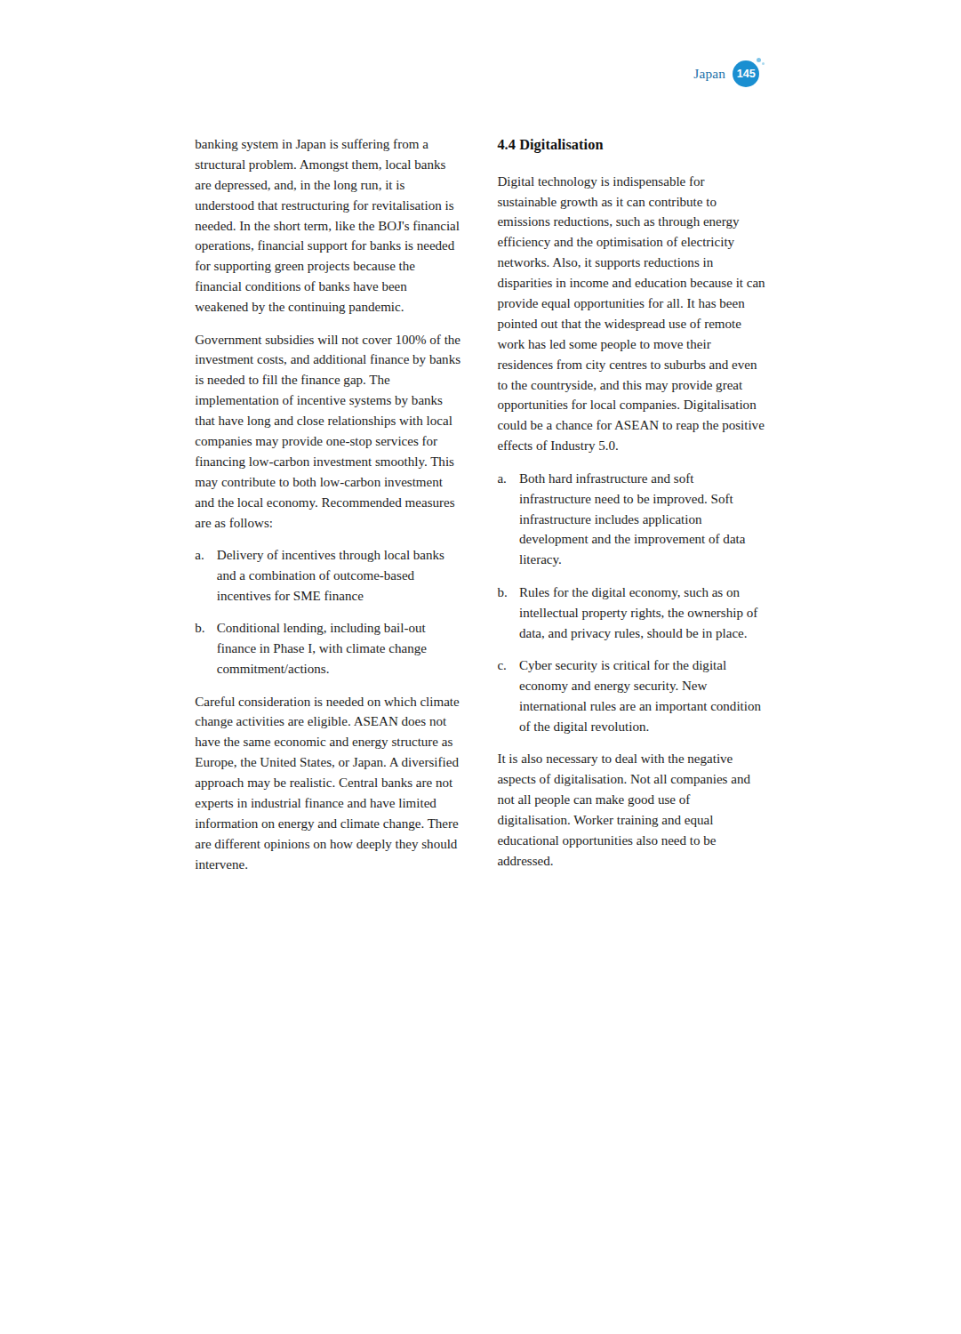Japan 145
banking system in Japan is suffering from a structural problem. Amongst them, local banks are depressed, and, in the long run, it is understood that restructuring for revitalisation is needed. In the short term, like the BOJ's financial operations, financial support for banks is needed for supporting green projects because the financial conditions of banks have been weakened by the continuing pandemic.
Government subsidies will not cover 100% of the investment costs, and additional finance by banks is needed to fill the finance gap. The implementation of incentive systems by banks that have long and close relationships with local companies may provide one-stop services for financing low-carbon investment smoothly. This may contribute to both low-carbon investment and the local economy. Recommended measures are as follows:
a. Delivery of incentives through local banks and a combination of outcome-based incentives for SME finance
b. Conditional lending, including bail-out finance in Phase I, with climate change commitment/actions.
Careful consideration is needed on which climate change activities are eligible. ASEAN does not have the same economic and energy structure as Europe, the United States, or Japan. A diversified approach may be realistic. Central banks are not experts in industrial finance and have limited information on energy and climate change. There are different opinions on how deeply they should intervene.
4.4 Digitalisation
Digital technology is indispensable for sustainable growth as it can contribute to emissions reductions, such as through energy efficiency and the optimisation of electricity networks. Also, it supports reductions in disparities in income and education because it can provide equal opportunities for all. It has been pointed out that the widespread use of remote work has led some people to move their residences from city centres to suburbs and even to the countryside, and this may provide great opportunities for local companies. Digitalisation could be a chance for ASEAN to reap the positive effects of Industry 5.0.
a. Both hard infrastructure and soft infrastructure need to be improved. Soft infrastructure includes application development and the improvement of data literacy.
b. Rules for the digital economy, such as on intellectual property rights, the ownership of data, and privacy rules, should be in place.
c. Cyber security is critical for the digital economy and energy security. New international rules are an important condition of the digital revolution.
It is also necessary to deal with the negative aspects of digitalisation. Not all companies and not all people can make good use of digitalisation. Worker training and equal educational opportunities also need to be addressed.